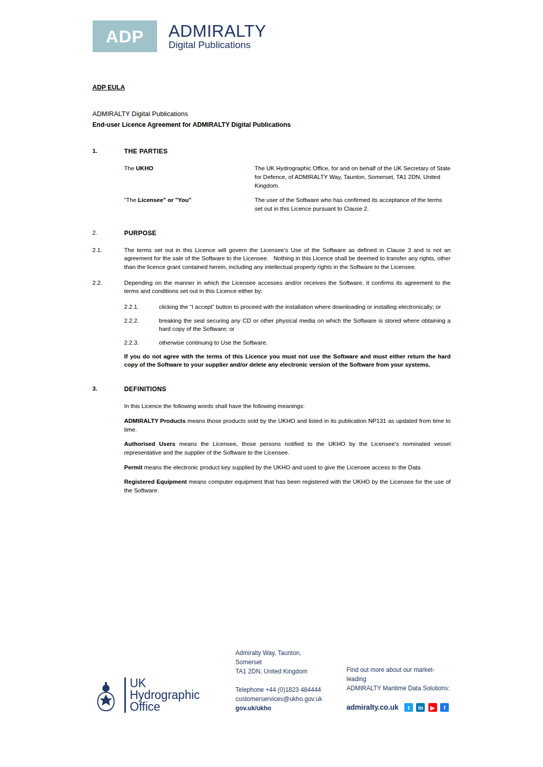ADP
ADMIRALTY
Digital Publications
ADP EULA
ADMIRALTY Digital Publications
End-user Licence Agreement for ADMIRALTY Digital Publications
1.
THE PARTIES
The UKHO
The UK Hydrographic Office, for and on behalf of the UK Secretary of State for Defence, of ADMIRALTY Way, Taunton, Somerset, TA1 2DN, United Kingdom.
"The Licensee" or "You"
The user of the Software who has confirmed its acceptance of the terms set out in this Licence pursuant to Clause 2.
2.
PURPOSE
2.1.
The terms set out in this Licence will govern the Licensee’s Use of the Software as defined in Clause 3 and is not an agreement for the sale of the Software to the Licensee. Nothing in this Licence shall be deemed to transfer any rights, other than the licence grant contained herein, including any intellectual property rights in the Software to the Licensee.
2.2.
Depending on the manner in which the Licensee accesses and/or receives the Software, it confirms its agreement to the terms and conditions set out in this Licence either by:
2.2.1.
clicking the “I accept” button to proceed with the installation where downloading or installing electronically; or
2.2.2.
breaking the seal securing any CD or other physical media on which the Software is stored where obtaining a hard copy of the Software; or
2.2.3.
otherwise continuing to Use the Software.
If you do not agree with the terms of this Licence you must not use the Software and must either return the hard copy of the Software to your supplier and/or delete any electronic version of the Software from your systems.
3.
DEFINITIONS
In this Licence the following words shall have the following meanings:
ADMIRALTY Products means those products sold by the UKHO and listed in its publication NP131 as updated from time to time.
Authorised Users means the Licensee, those persons notified to the UKHO by the Licensee's nominated vessel representative and the supplier of the Software to the Licensee.
Permit means the electronic product key supplied by the UKHO and used to give the Licensee access to the Data
Registered Equipment means computer equipment that has been registered with the UKHO by the Licensee for the use of the Software.
UK Hydrographic
Office
Admiralty Way, Taunton, Somerset
TA1 2DN, United Kingdom
Telephone +44 (0)1823 484444
customerservices@ukho.gov.uk
gov.uk/ukho
Find out more about our market-leading
ADMIRALTY Maritime Data Solutions:
admiralty.co.uk t in ▶ f